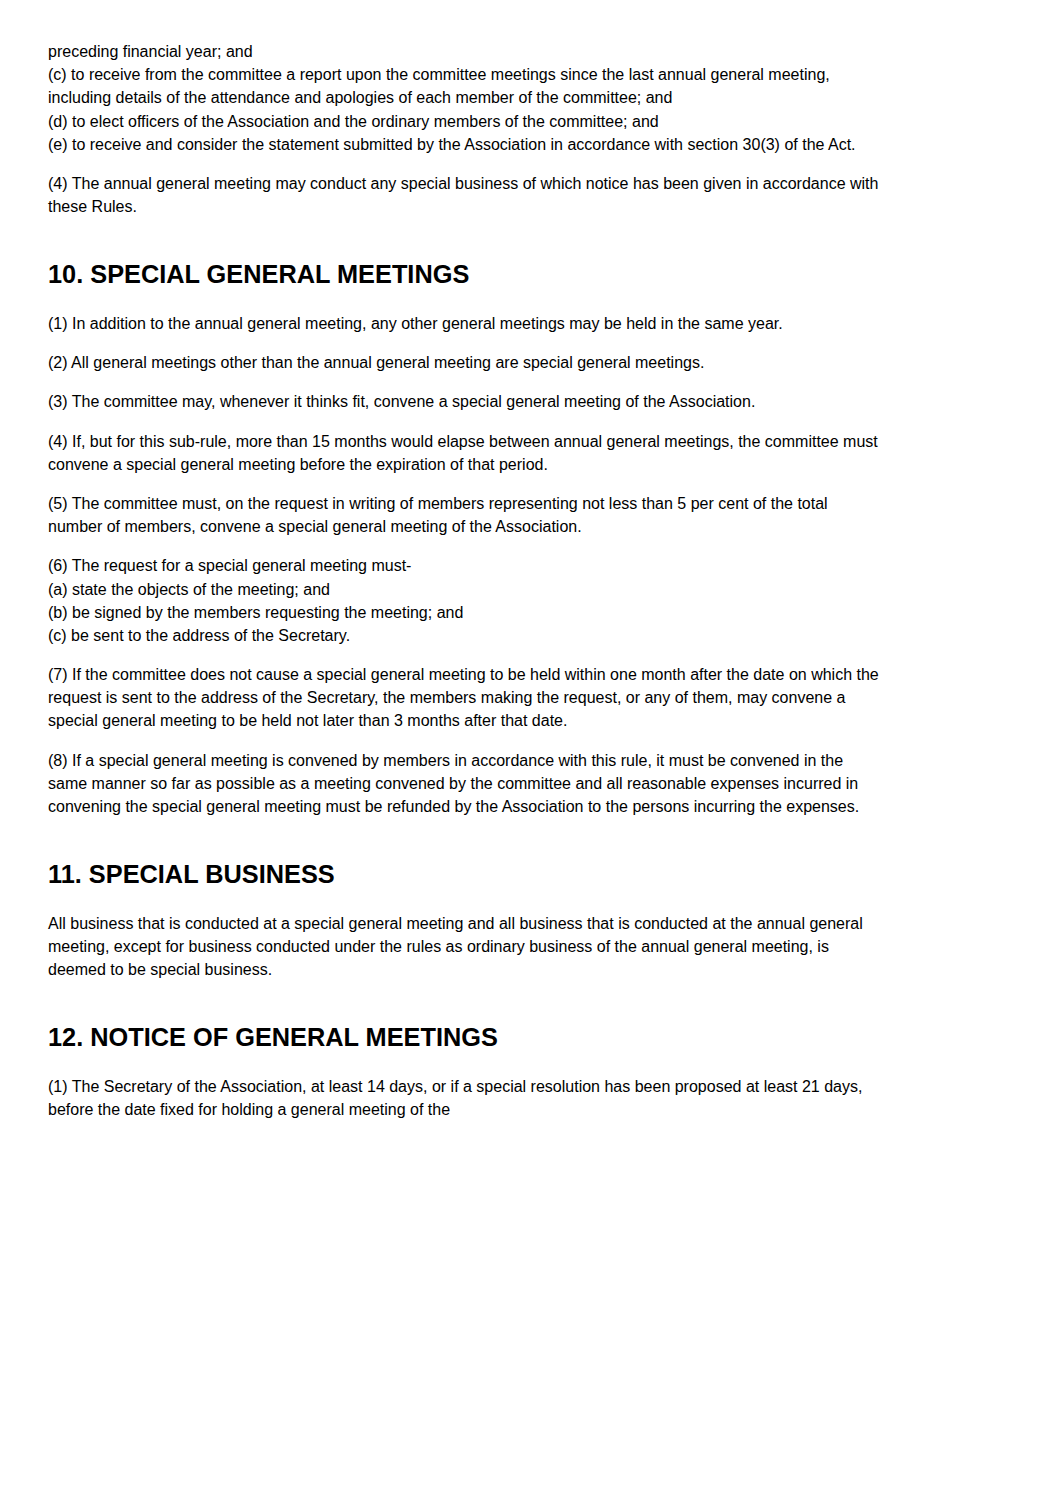preceding financial year; and
(c) to receive from the committee a report upon the committee meetings since the last annual general meeting, including details of the attendance and apologies of each member of the committee; and
(d) to elect officers of the Association and the ordinary members of the committee; and
(e) to receive and consider the statement submitted by the Association in accordance with section 30(3) of the Act.
(4) The annual general meeting may conduct any special business of which notice has been given in accordance with these Rules.
10. SPECIAL GENERAL MEETINGS
(1) In addition to the annual general meeting, any other general meetings may be held in the same year.
(2) All general meetings other than the annual general meeting are special general meetings.
(3) The committee may, whenever it thinks fit, convene a special general meeting of the Association.
(4) If, but for this sub-rule, more than 15 months would elapse between annual general meetings, the committee must convene a special general meeting before the expiration of that period.
(5) The committee must, on the request in writing of members representing not less than 5 per cent of the total number of members, convene a special general meeting of the Association.
(6) The request for a special general meeting must-
(a) state the objects of the meeting; and
(b) be signed by the members requesting the meeting; and
(c) be sent to the address of the Secretary.
(7) If the committee does not cause a special general meeting to be held within one month after the date on which the request is sent to the address of the Secretary, the members making the request, or any of them, may convene a special general meeting to be held not later than 3 months after that date.
(8) If a special general meeting is convened by members in accordance with this rule, it must be convened in the same manner so far as possible as a meeting convened by the committee and all reasonable expenses incurred in convening the special general meeting must be refunded by the Association to the persons incurring the expenses.
11. SPECIAL BUSINESS
All business that is conducted at a special general meeting and all business that is conducted at the annual general meeting, except for business conducted under the rules as ordinary business of the annual general meeting, is deemed to be special business.
12. NOTICE OF GENERAL MEETINGS
(1) The Secretary of the Association, at least 14 days, or if a special resolution has been proposed at least 21 days, before the date fixed for holding a general meeting of the